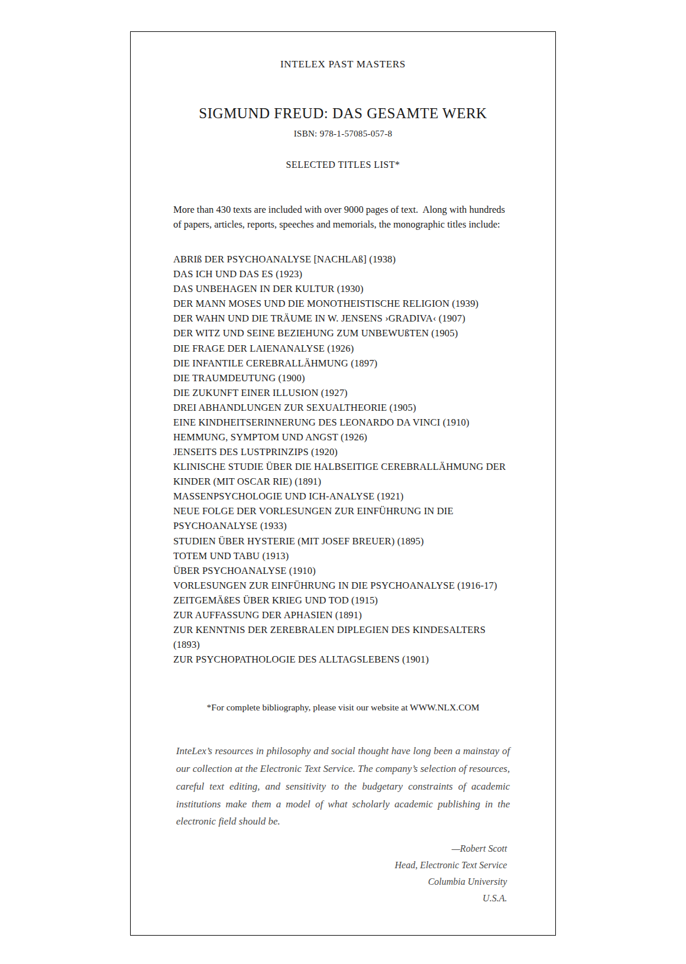INTELEX PAST MASTERS
SIGMUND FREUD: DAS GESAMTE WERK
ISBN: 978-1-57085-057-8
SELECTED TITLES LIST*
More than 430 texts are included with over 9000 pages of text. Along with hundreds of papers, articles, reports, speeches and memorials, the monographic titles include:
ABRIß DER PSYCHOANALYSE [NACHLAß] (1938)
DAS ICH UND DAS ES (1923)
DAS UNBEHAGEN IN DER KULTUR (1930)
DER MANN MOSES UND DIE MONOTHEISTISCHE RELIGION (1939)
DER WAHN UND DIE TRÄUME IN W. JENSENS ›GRADIVA‹ (1907)
DER WITZ UND SEINE BEZIEHUNG ZUM UNBEWUßTEN (1905)
DIE FRAGE DER LAIENANALYSE (1926)
DIE INFANTILE CEREBRALLÄHMUNG (1897)
DIE TRAUMDEUTUNG (1900)
DIE ZUKUNFT EINER ILLUSION (1927)
DREI ABHANDLUNGEN ZUR SEXUALTHEORIE (1905)
EINE KINDHEITSERINNERUNG DES LEONARDO DA VINCI (1910)
HEMMUNG, SYMPTOM UND ANGST (1926)
JENSEITS DES LUSTPRINZIPS (1920)
KLINISCHE STUDIE ÜBER DIE HALBSEITIGE CEREBRALLÄHMUNG DER KINDER (MIT OSCAR RIE) (1891)
MASSENPSYCHOLOGIE UND ICH-ANALYSE (1921)
NEUE FOLGE DER VORLESUNGEN ZUR EINFÜHRUNG IN DIE PSYCHOANALYSE (1933)
STUDIEN ÜBER HYSTERIE (MIT JOSEF BREUER) (1895)
TOTEM UND TABU (1913)
ÜBER PSYCHOANALYSE (1910)
VORLESUNGEN ZUR EINFÜHRUNG IN DIE PSYCHOANALYSE (1916-17)
ZEITGEMÄßES ÜBER KRIEG UND TOD (1915)
ZUR AUFFASSUNG DER APHASIEN (1891)
ZUR KENNTNIS DER ZEREBRALEN DIPLEGIEN DES KINDESALTERS (1893)
ZUR PSYCHOPATHOLOGIE DES ALLTAGSLEBENS (1901)
*For complete bibliography, please visit our website at WWW.NLX.COM
InteLex’s resources in philosophy and social thought have long been a mainstay of our collection at the Electronic Text Service. The company’s selection of resources, careful text editing, and sensitivity to the budgetary constraints of academic institutions make them a model of what scholarly academic publishing in the electronic field should be.
—Robert Scott
Head, Electronic Text Service
Columbia University
U.S.A.